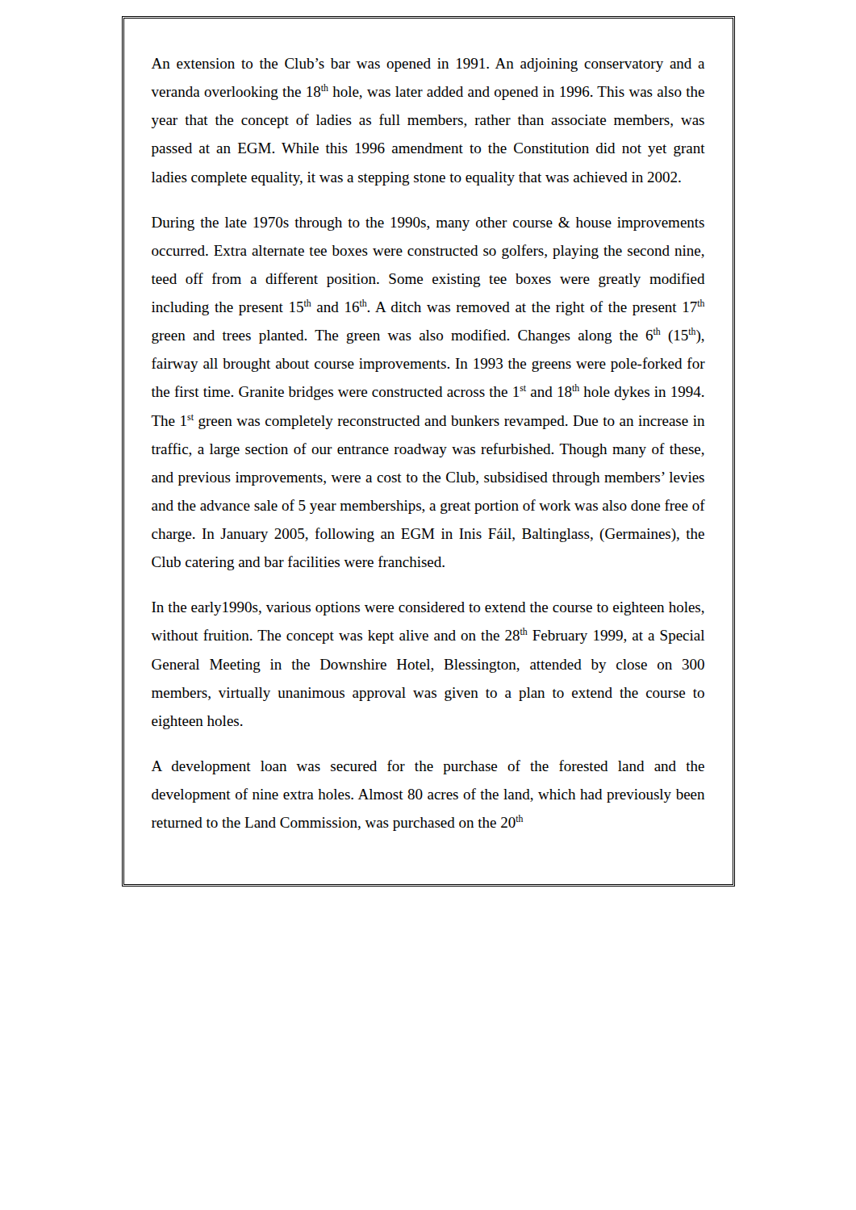An extension to the Club’s bar was opened in 1991. An adjoining conservatory and a veranda overlooking the 18th hole, was later added and opened in 1996. This was also the year that the concept of ladies as full members, rather than associate members, was passed at an EGM. While this 1996 amendment to the Constitution did not yet grant ladies complete equality, it was a stepping stone to equality that was achieved in 2002.
During the late 1970s through to the 1990s, many other course & house improvements occurred. Extra alternate tee boxes were constructed so golfers, playing the second nine, teed off from a different position. Some existing tee boxes were greatly modified including the present 15th and 16th. A ditch was removed at the right of the present 17th green and trees planted. The green was also modified. Changes along the 6th (15th), fairway all brought about course improvements. In 1993 the greens were pole-forked for the first time. Granite bridges were constructed across the 1st and 18th hole dykes in 1994. The 1st green was completely reconstructed and bunkers revamped. Due to an increase in traffic, a large section of our entrance roadway was refurbished. Though many of these, and previous improvements, were a cost to the Club, subsidised through members’ levies and the advance sale of 5 year memberships, a great portion of work was also done free of charge. In January 2005, following an EGM in Inis Fáil, Baltinglass, (Germaines), the Club catering and bar facilities were franchised.
In the early1990s, various options were considered to extend the course to eighteen holes, without fruition. The concept was kept alive and on the 28th February 1999, at a Special General Meeting in the Downshire Hotel, Blessington, attended by close on 300 members, virtually unanimous approval was given to a plan to extend the course to eighteen holes.
A development loan was secured for the purchase of the forested land and the development of nine extra holes. Almost 80 acres of the land, which had previously been returned to the Land Commission, was purchased on the 20th